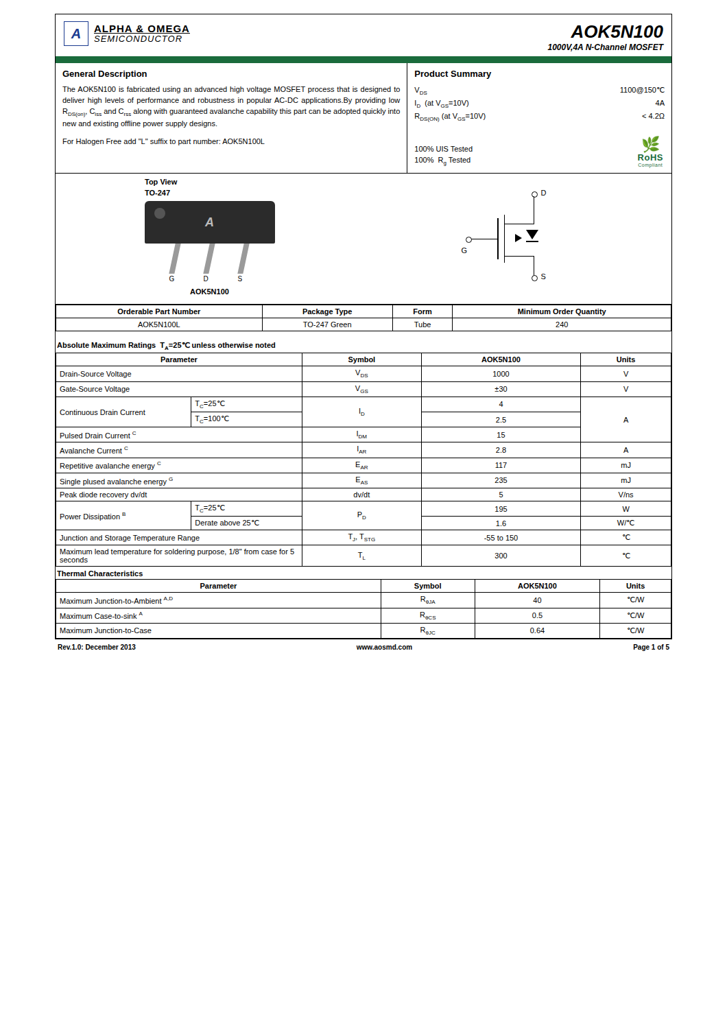A
ALPHA & OMEGA
SEMICONDUCTOR
AOK5N100
1000V,4A N-Channel MOSFET
General Description
The AOK5N100 is fabricated using an advanced high voltage MOSFET process that is designed to deliver high levels of performance and robustness in popular AC-DC applications.By providing low RDS(on), Ciss and Crss along with guaranteed avalanche capability this part can be adopted quickly into new and existing offline power supply designs.
For Halogen Free add "L" suffix to part number: AOK5N100L
Product Summary
| V DS | 1100@150℃ |
| I D (at V GS =10V) | 4A |
| R DS(ON) (at V GS =10V) | < 4.2Ω |
100% UIS Tested
100% Rg Tested
🌿
RoHS
Compliant
Top View
TO-247
A
G D S
AOK5N100
D
G
S
| Orderable Part Number | Package Type | Form | Minimum Order Quantity |
| --- | --- | --- | --- |
| AOK5N100L | TO-247 Green | Tube | 240 |
Absolute Maximum Ratings TA=25℃ unless otherwise noted
| Parameter | Symbol | AOK5N100 | Units |
| --- | --- | --- | --- |
| Drain-Source Voltage | V DS | 1000 | V |
| Gate-Source Voltage | V GS | ±30 | V |
| Continuous Drain Current | T C =25℃ | I D | 4 | A |
| T C =100℃ | 2.5 |
| Pulsed Drain Current C | I DM | 15 |
| Avalanche Current C | I AR | 2.8 | A |
| Repetitive avalanche energy C | E AR | 117 | mJ |
| Single plused avalanche energy G | E AS | 235 | mJ |
| Peak diode recovery dv/dt | dv/dt | 5 | V/ns |
| Power Dissipation B | T C =25℃ | P D | 195 | W |
| Derate above 25℃ | 1.6 | W/℃ |
| Junction and Storage Temperature Range | T J , T STG | -55 to 150 | ℃ |
| Maximum lead temperature for soldering purpose, 1/8" from case for 5 seconds | T L | 300 | ℃ |
Thermal Characteristics
| Parameter | Symbol | AOK5N100 | Units |
| --- | --- | --- | --- |
| Maximum Junction-to-Ambient A,D | R θJA | 40 | ℃/W |
| Maximum Case-to-sink A | R θCS | 0.5 | ℃/W |
| Maximum Junction-to-Case | R θJC | 0.64 | ℃/W |
Rev.1.0: December 2013
www.aosmd.com
Page 1 of 5